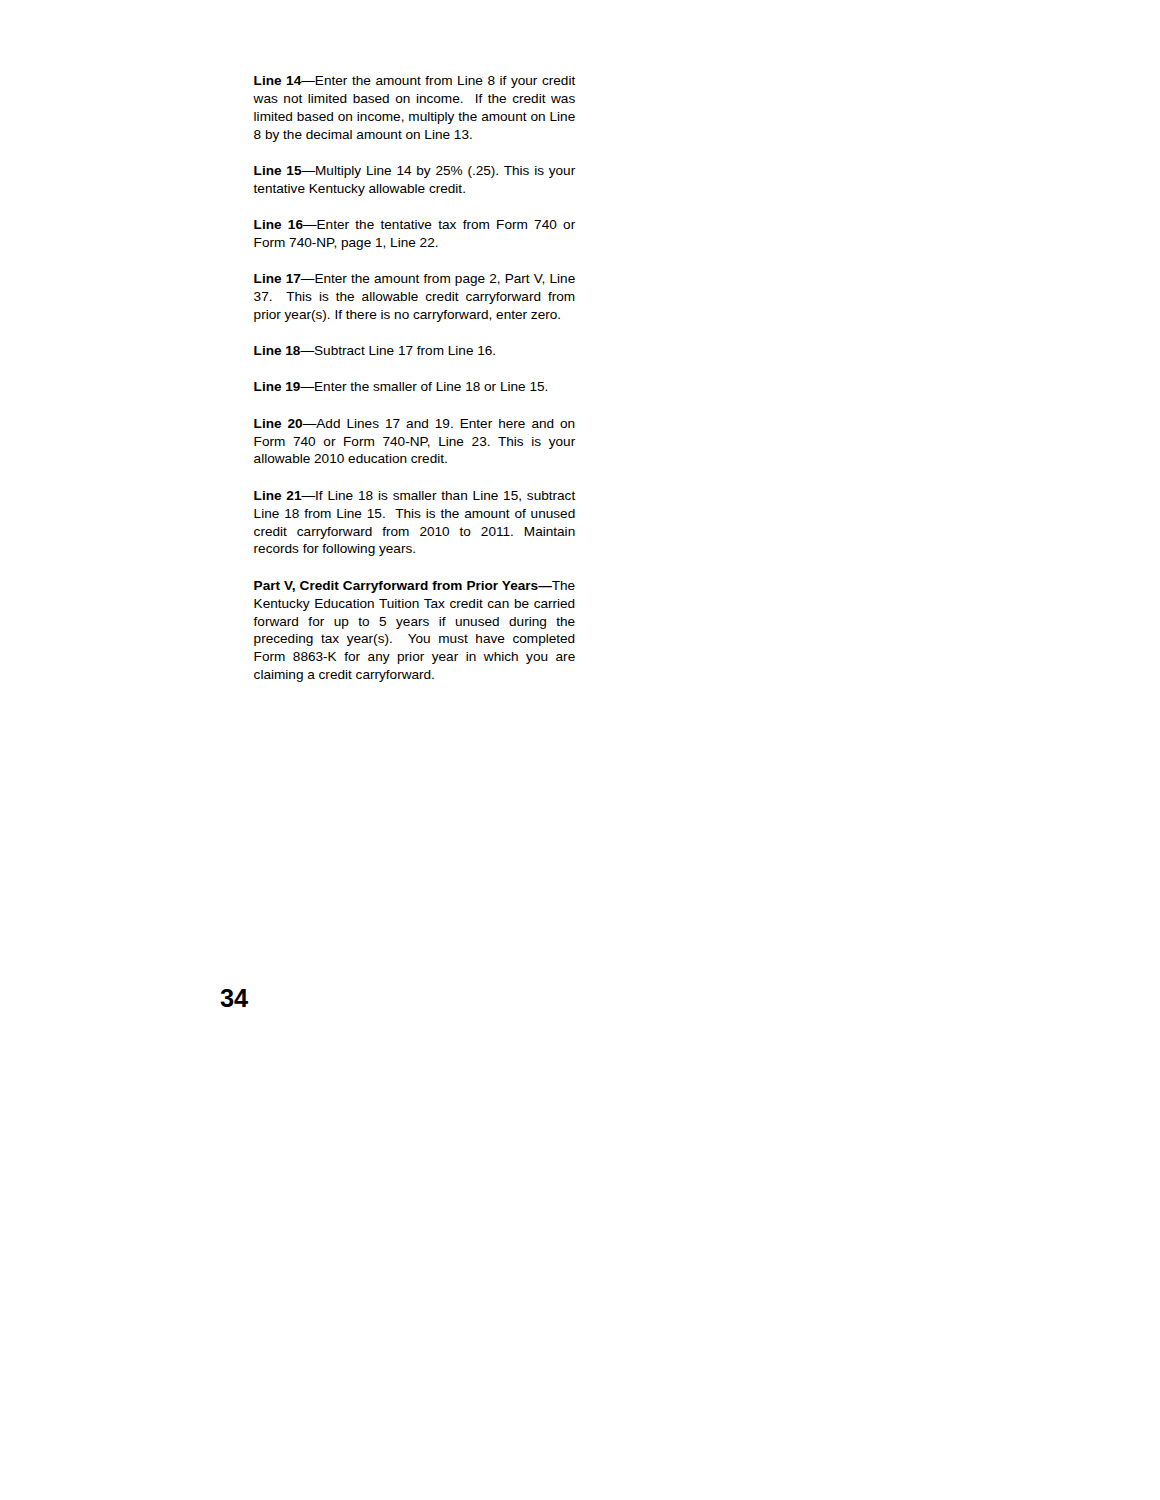Line 14—Enter the amount from Line 8 if your credit was not limited based on income. If the credit was limited based on income, multiply the amount on Line 8 by the decimal amount on Line 13.
Line 15—Multiply Line 14 by 25% (.25). This is your tentative Kentucky allowable credit.
Line 16—Enter the tentative tax from Form 740 or Form 740-NP, page 1, Line 22.
Line 17—Enter the amount from page 2, Part V, Line 37. This is the allowable credit carryforward from prior year(s). If there is no carryforward, enter zero.
Line 18—Subtract Line 17 from Line 16.
Line 19—Enter the smaller of Line 18 or Line 15.
Line 20—Add Lines 17 and 19. Enter here and on Form 740 or Form 740-NP, Line 23. This is your allowable 2010 education credit.
Line 21—If Line 18 is smaller than Line 15, subtract Line 18 from Line 15. This is the amount of unused credit carryforward from 2010 to 2011. Maintain records for following years.
Part V, Credit Carryforward from Prior Years—The Kentucky Education Tuition Tax credit can be carried forward for up to 5 years if unused during the preceding tax year(s). You must have completed Form 8863-K for any prior year in which you are claiming a credit carryforward.
34